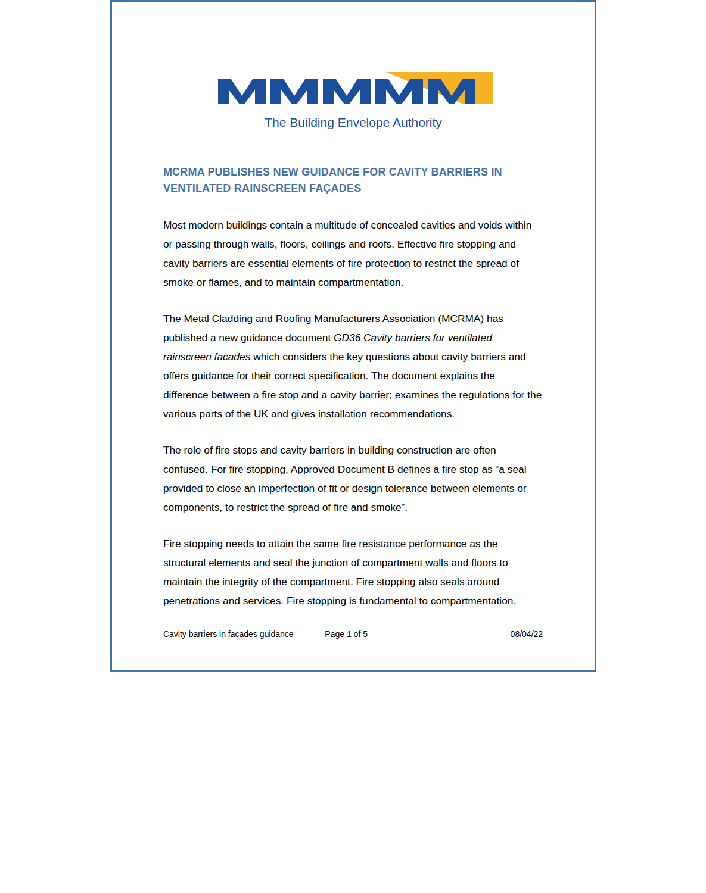The Building Envelope Authority
MCRMA PUBLISHES NEW GUIDANCE FOR CAVITY BARRIERS IN VENTILATED RAINSCREEN FAÇADES
Most modern buildings contain a multitude of concealed cavities and voids within or passing through walls, floors, ceilings and roofs. Effective fire stopping and cavity barriers are essential elements of fire protection to restrict the spread of smoke or flames, and to maintain compartmentation.
The Metal Cladding and Roofing Manufacturers Association (MCRMA) has published a new guidance document GD36 Cavity barriers for ventilated rainscreen facades which considers the key questions about cavity barriers and offers guidance for their correct specification. The document explains the difference between a fire stop and a cavity barrier; examines the regulations for the various parts of the UK and gives installation recommendations.
The role of fire stops and cavity barriers in building construction are often confused. For fire stopping, Approved Document B defines a fire stop as “a seal provided to close an imperfection of fit or design tolerance between elements or components, to restrict the spread of fire and smoke”.
Fire stopping needs to attain the same fire resistance performance as the structural elements and seal the junction of compartment walls and floors to maintain the integrity of the compartment. Fire stopping also seals around penetrations and services. Fire stopping is fundamental to compartmentation.
Cavity barriers in facades guidance
Page 1 of 5
08/04/22